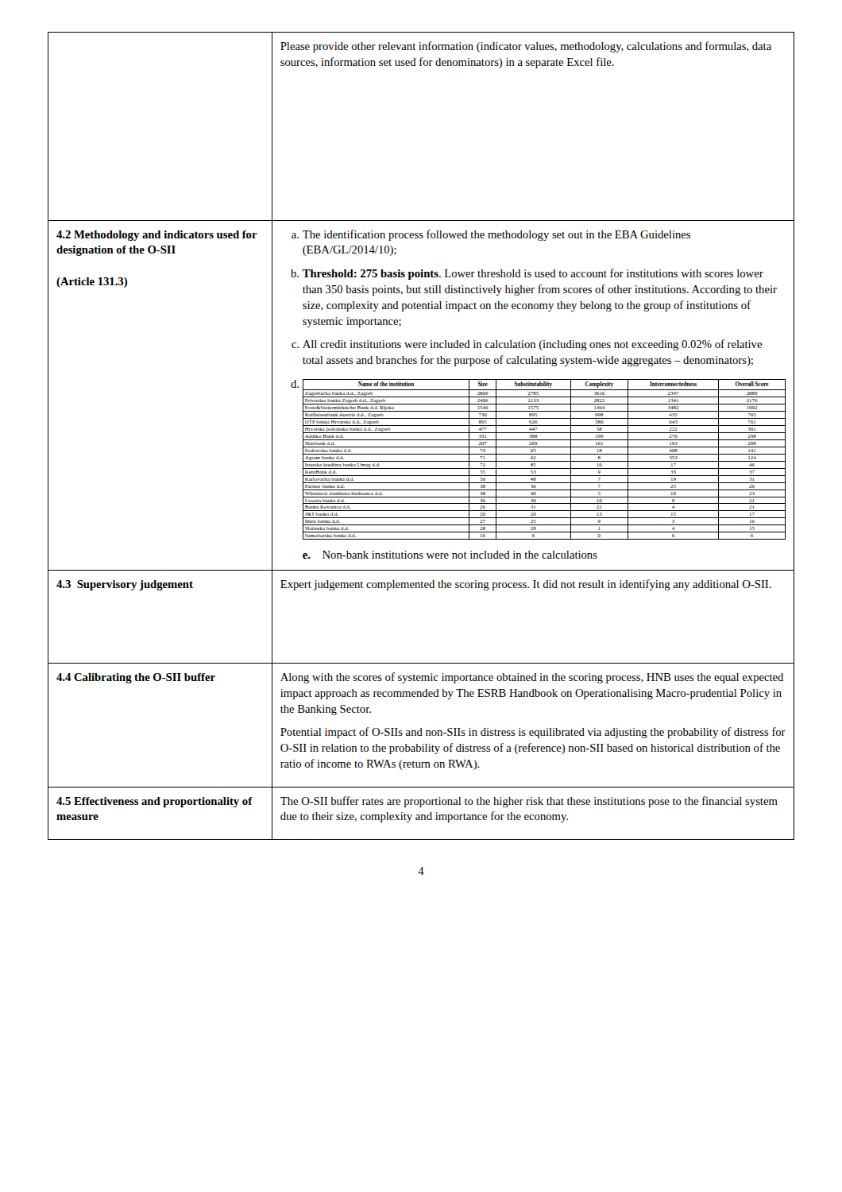| | Please provide other relevant information (indicator values, methodology, calculations and formulas, data sources, information set used for denominators) in a separate Excel file. |
| 4.2 Methodology and indicators used for designation of the O-SII (Article 131.3) | The identification process followed the methodology set out in the EBA Guidelines (EBA/GL/2014/10); Threshold: 275 basis points . Lower threshold is used to account for institutions with scores lower than 350 basis points, but still distinctively higher from scores of other institutions. According to their size, complexity and potential impact on the economy they belong to the group of institutions of systemic importance; All credit institutions were included in calculation (including ones not exceeding 0.02% of relative total assets and branches for the purpose of calculating system-wide aggregates – denominators); / Name of the institution / Size / Substitutability / Complexity / Interconnectedness / Overall Score / / --- / --- / --- / --- / --- / --- / / Zagrebačka banka d.d., Zagreb / 2809 / 2785 / 3616 / 2347 / 2889 / / Privredna banka Zagreb d.d., Zagreb / 2406 / 2133 / 2822 / 1341 / 2176 / / Erste&Steiermärkische Bank d.d. Rijeka / 1546 / 1575 / 1364 / 3482 / 1992 / / Raiffeisenbank Austria d.d., Zagreb / 730 / 895 / 998 / 435 / 765 / / OTP banka Hrvatska d.d., Zagreb / 895 / 926 / 580 / 643 / 761 / / Hrvatska poštanska banka d.d., Zagreb / 477 / 447 / 58 / 222 / 301 / / Addiko Bank d.d. / 331 / 388 / 199 / 276 / 298 / / Sberbank d.d. / 207 / 269 / 161 / 193 / 208 / / Podravska banka d.d. / 74 / 65 / 18 / 408 / 141 / / Agram banka d.d. / 71 / 62 / 8 / 353 / 124 / / Istarska kreditna banka Umag d.d. / 72 / 85 / 10 / 17 / 46 / / KentBank d.d. / 55 / 53 / 9 / 33 / 37 / / Karlovačka banka d.d. / 50 / 48 / 7 / 19 / 31 / / Partner banka d.d. / 38 / 36 / 7 / 25 / 26 / / Wüstenrot stambena štedionica d.d. / 38 / 40 / 5 / 10 / 23 / / Croatia banka d.d. / 36 / 30 / 10 / 9 / 21 / / Banka Kovanica d.d. / 26 / 31 / 22 / 4 / 21 / / J&T banka d.d. / 20 / 20 / 13 / 15 / 17 / / Imex banka d.d. / 27 / 25 / 9 / 3 / 16 / / Slatinska banka d.d. / 28 / 28 / 1 / 4 / 15 / / Samoborska banka d.d. / 10 / 9 / 0 / 6 / 6 / e. Non-bank institutions were not included in the calculations |
| 4.3 Supervisory judgement | Expert judgement complemented the scoring process. It did not result in identifying any additional O-SII. |
| 4.4 Calibrating the O-SII buffer | Along with the scores of systemic importance obtained in the scoring process, HNB uses the equal expected impact approach as recommended by The ESRB Handbook on Operationalising Macro-prudential Policy in the Banking Sector. Potential impact of O-SIIs and non-SIIs in distress is equilibrated via adjusting the probability of distress for O-SII in relation to the probability of distress of a (reference) non-SII based on historical distribution of the ratio of income to RWAs (return on RWA). |
| 4.5 Effectiveness and proportionality of measure | The O-SII buffer rates are proportional to the higher risk that these institutions pose to the financial system due to their size, complexity and importance for the economy. |
4